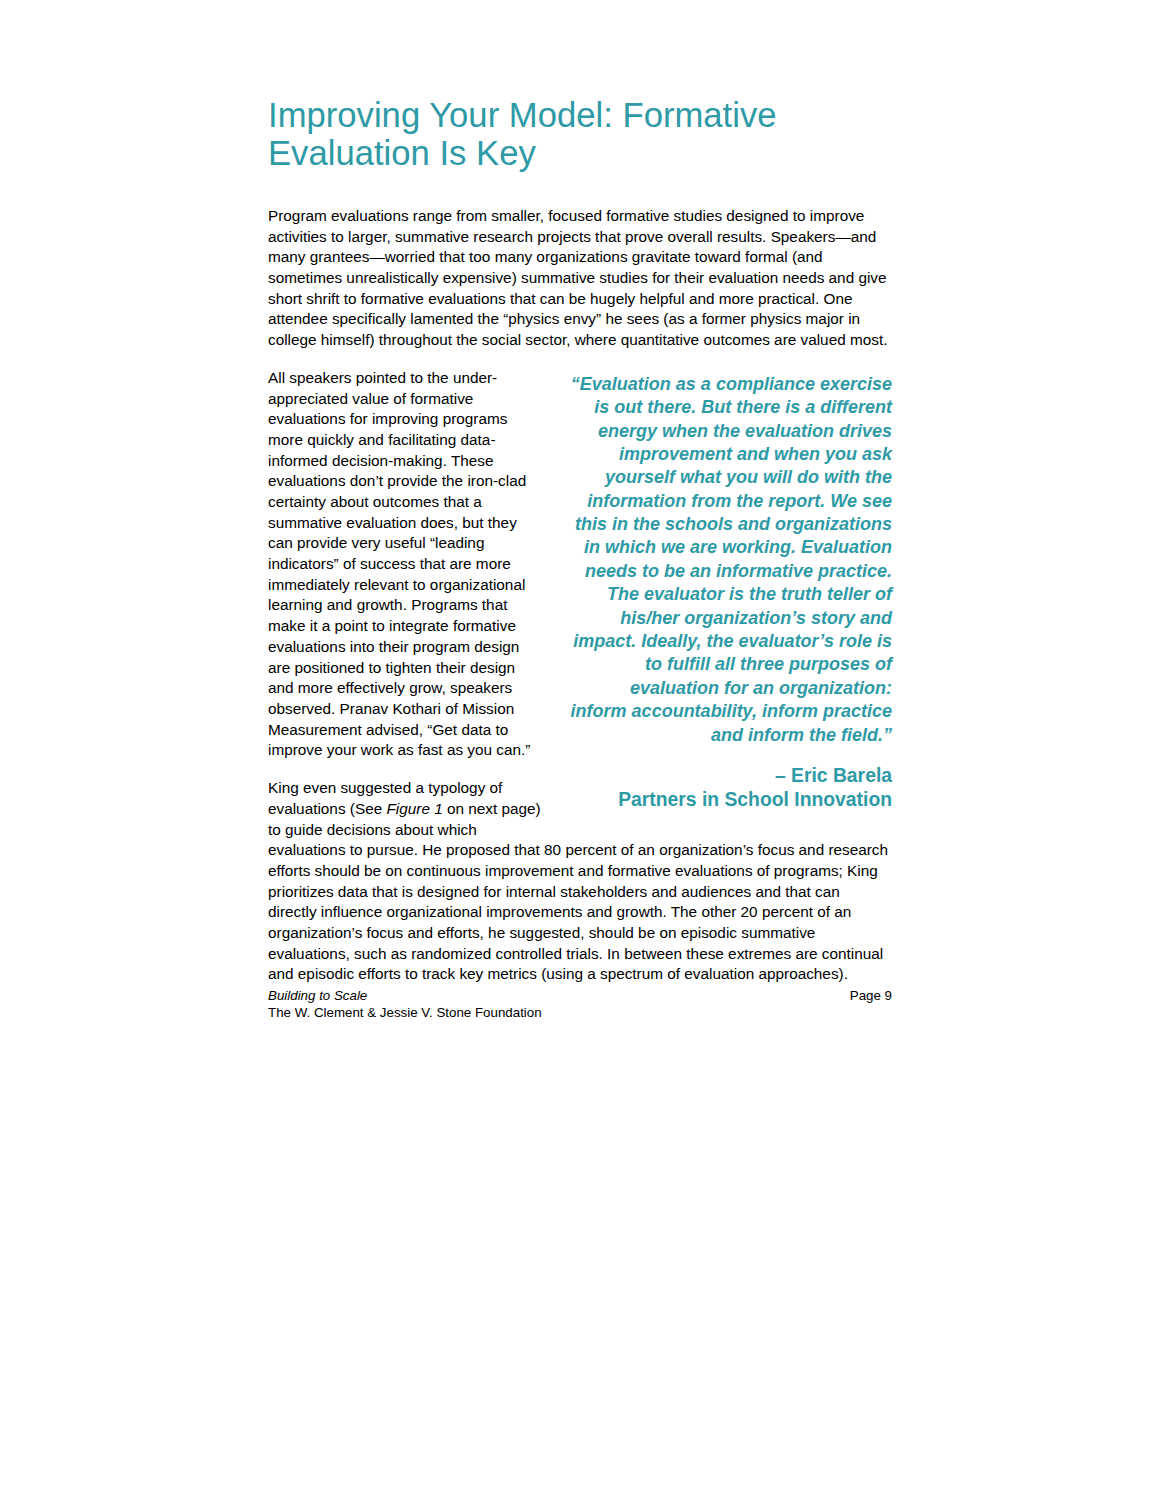Improving Your Model: Formative Evaluation Is Key
Program evaluations range from smaller, focused formative studies designed to improve activities to larger, summative research projects that prove overall results. Speakers—and many grantees—worried that too many organizations gravitate toward formal (and sometimes unrealistically expensive) summative studies for their evaluation needs and give short shrift to formative evaluations that can be hugely helpful and more practical. One attendee specifically lamented the “physics envy” he sees (as a former physics major in college himself) throughout the social sector, where quantitative outcomes are valued most.
“Evaluation as a compliance exercise is out there. But there is a different energy when the evaluation drives improvement and when you ask yourself what you will do with the information from the report. We see this in the schools and organizations in which we are working. Evaluation needs to be an informative practice. The evaluator is the truth teller of his/her organization’s story and impact. Ideally, the evaluator’s role is to fulfill all three purposes of evaluation for an organization: inform accountability, inform practice and inform the field.” – Eric Barela
Partners in School Innovation
All speakers pointed to the under-appreciated value of formative evaluations for improving programs more quickly and facilitating data-informed decision-making. These evaluations don’t provide the iron-clad certainty about outcomes that a summative evaluation does, but they can provide very useful “leading indicators” of success that are more immediately relevant to organizational learning and growth. Programs that make it a point to integrate formative evaluations into their program design are positioned to tighten their design and more effectively grow, speakers observed. Pranav Kothari of Mission Measurement advised, “Get data to improve your work as fast as you can.”
King even suggested a typology of evaluations (See Figure 1 on next page) to guide decisions about which evaluations to pursue. He proposed that 80 percent of an organization’s focus and research efforts should be on continuous improvement and formative evaluations of programs; King prioritizes data that is designed for internal stakeholders and audiences and that can directly influence organizational improvements and growth. The other 20 percent of an organization’s focus and efforts, he suggested, should be on episodic summative evaluations, such as randomized controlled trials. In between these extremes are continual and episodic efforts to track key metrics (using a spectrum of evaluation approaches).
Building to Scale
The W. Clement & Jessie V. Stone Foundation
Page 9